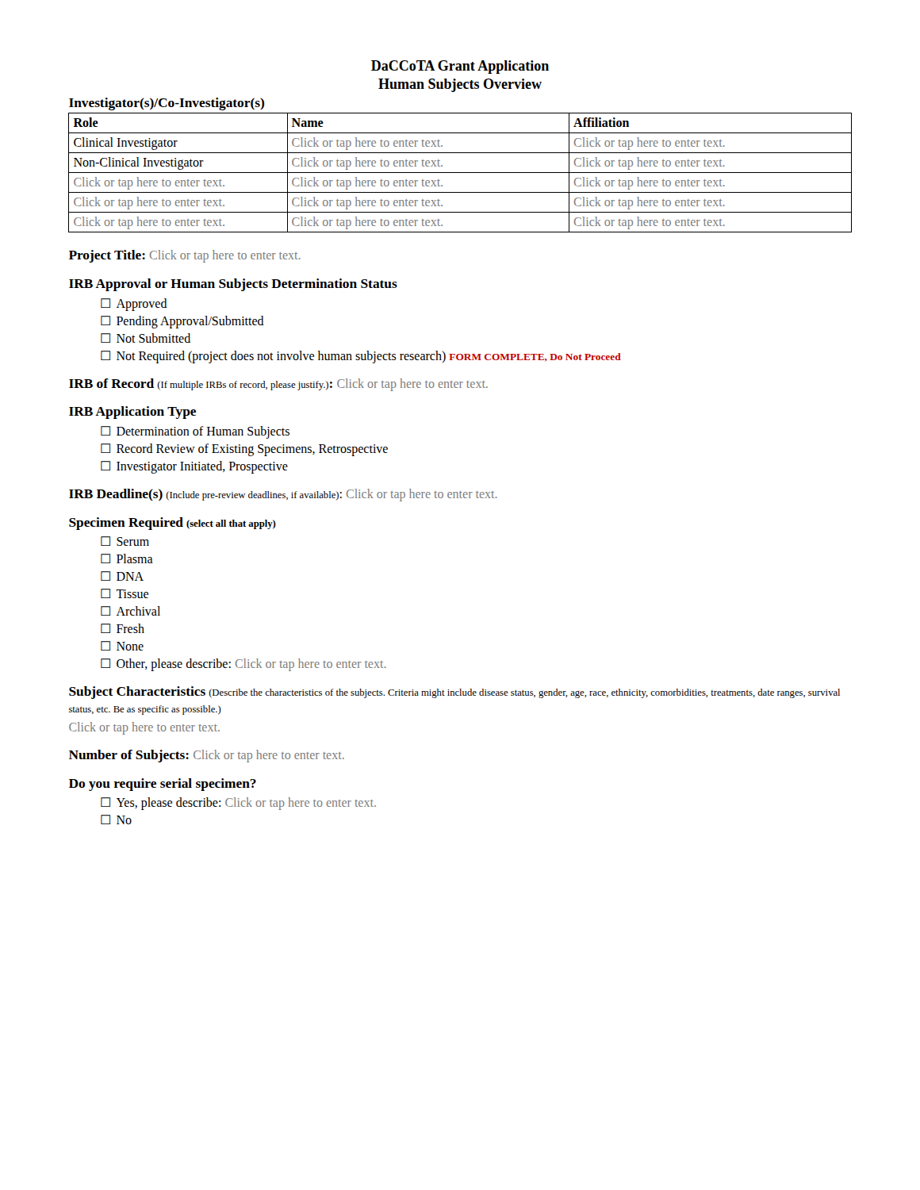DaCCoTA Grant ApplicationHuman Subjects Overview
Investigator(s)/Co-Investigator(s)
| Role | Name | Affiliation |
| --- | --- | --- |
| Clinical Investigator | Click or tap here to enter text. | Click or tap here to enter text. |
| Non-Clinical Investigator | Click or tap here to enter text. | Click or tap here to enter text. |
| Click or tap here to enter text. | Click or tap here to enter text. | Click or tap here to enter text. |
| Click or tap here to enter text. | Click or tap here to enter text. | Click or tap here to enter text. |
| Click or tap here to enter text. | Click or tap here to enter text. | Click or tap here to enter text. |
Project Title: Click or tap here to enter text.
IRB Approval or Human Subjects Determination Status
☐Approved
☐Pending Approval/Submitted
☐Not Submitted
☐Not Required (project does not involve human subjects research) FORM COMPLETE, Do Not Proceed
IRB of Record (If multiple IRBs of record, please justify.): Click or tap here to enter text.
IRB Application Type
☐Determination of Human Subjects
☐Record Review of Existing Specimens, Retrospective
☐Investigator Initiated, Prospective
IRB Deadline(s) (Include pre-review deadlines, if available): Click or tap here to enter text.
Specimen Required (select all that apply)
☐Serum
☐Plasma
☐DNA
☐Tissue
☐Archival
☐Fresh
☐None
☐Other, please describe: Click or tap here to enter text.
Subject Characteristics (Describe the characteristics of the subjects. Criteria might include disease status, gender, age, race, ethnicity, comorbidities, treatments, date ranges, survival status, etc. Be as specific as possible.)
Click or tap here to enter text.
Number of Subjects: Click or tap here to enter text.
Do you require serial specimen?
☐Yes, please describe: Click or tap here to enter text.
☐No